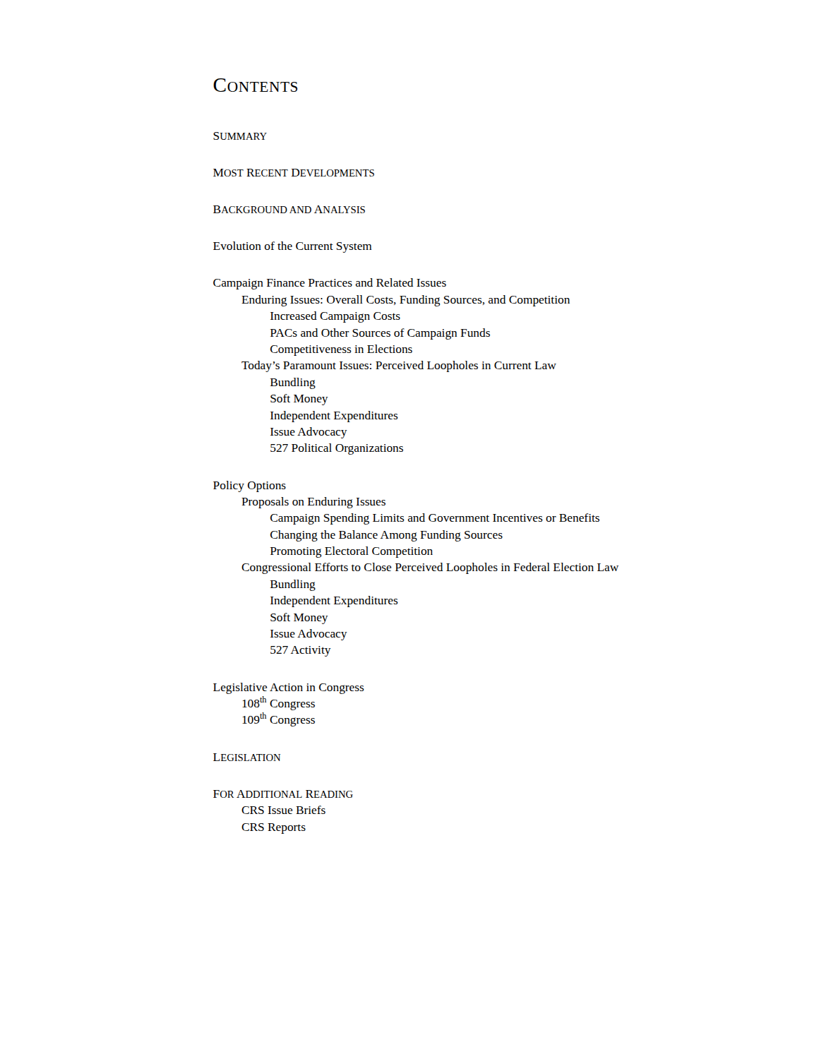CONTENTS
SUMMARY
MOST RECENT DEVELOPMENTS
BACKGROUND AND ANALYSIS
Evolution of the Current System
Campaign Finance Practices and Related Issues
Enduring Issues: Overall Costs, Funding Sources, and Competition
Increased Campaign Costs
PACs and Other Sources of Campaign Funds
Competitiveness in Elections
Today’s Paramount Issues: Perceived Loopholes in Current Law
Bundling
Soft Money
Independent Expenditures
Issue Advocacy
527 Political Organizations
Policy Options
Proposals on Enduring Issues
Campaign Spending Limits and Government Incentives or Benefits
Changing the Balance Among Funding Sources
Promoting Electoral Competition
Congressional Efforts to Close Perceived Loopholes in Federal Election Law
Bundling
Independent Expenditures
Soft Money
Issue Advocacy
527 Activity
Legislative Action in Congress
108th Congress
109th Congress
LEGISLATION
FOR ADDITIONAL READING
CRS Issue Briefs
CRS Reports